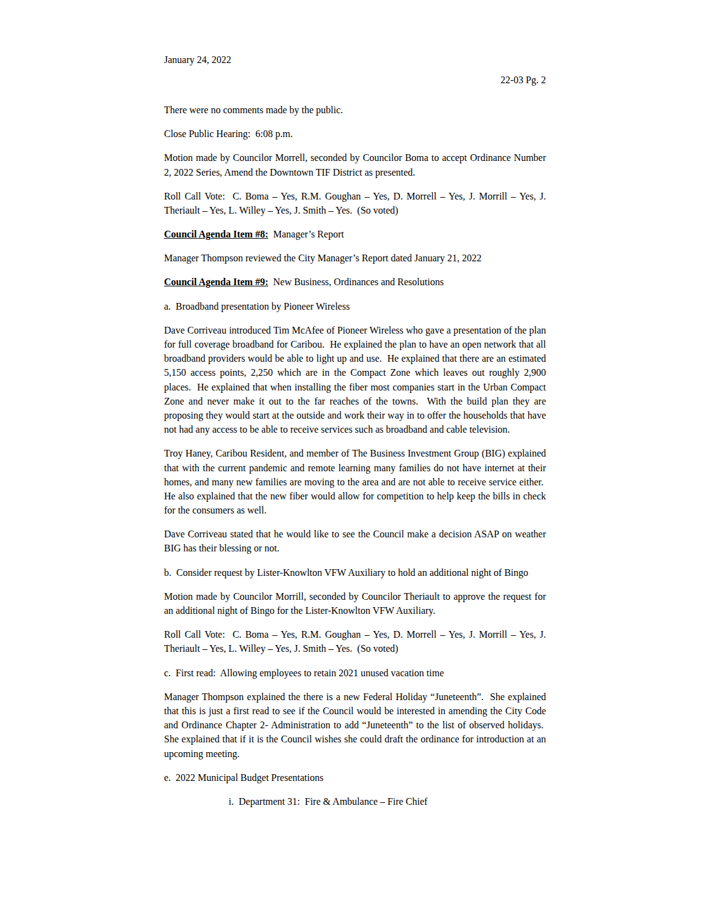January 24, 2022
22-03 Pg. 2
There were no comments made by the public.
Close Public Hearing: 6:08 p.m.
Motion made by Councilor Morrell, seconded by Councilor Boma to accept Ordinance Number 2, 2022 Series, Amend the Downtown TIF District as presented.
Roll Call Vote: C. Boma – Yes, R.M. Goughan – Yes, D. Morrell – Yes, J. Morrill – Yes, J. Theriault – Yes, L. Willey – Yes, J. Smith – Yes. (So voted)
Council Agenda Item #8: Manager’s Report
Manager Thompson reviewed the City Manager’s Report dated January 21, 2022
Council Agenda Item #9: New Business, Ordinances and Resolutions
a. Broadband presentation by Pioneer Wireless
Dave Corriveau introduced Tim McAfee of Pioneer Wireless who gave a presentation of the plan for full coverage broadband for Caribou. He explained the plan to have an open network that all broadband providers would be able to light up and use. He explained that there are an estimated 5,150 access points, 2,250 which are in the Compact Zone which leaves out roughly 2,900 places. He explained that when installing the fiber most companies start in the Urban Compact Zone and never make it out to the far reaches of the towns. With the build plan they are proposing they would start at the outside and work their way in to offer the households that have not had any access to be able to receive services such as broadband and cable television.
Troy Haney, Caribou Resident, and member of The Business Investment Group (BIG) explained that with the current pandemic and remote learning many families do not have internet at their homes, and many new families are moving to the area and are not able to receive service either. He also explained that the new fiber would allow for competition to help keep the bills in check for the consumers as well.
Dave Corriveau stated that he would like to see the Council make a decision ASAP on weather BIG has their blessing or not.
b. Consider request by Lister-Knowlton VFW Auxiliary to hold an additional night of Bingo
Motion made by Councilor Morrill, seconded by Councilor Theriault to approve the request for an additional night of Bingo for the Lister-Knowlton VFW Auxiliary.
Roll Call Vote: C. Boma – Yes, R.M. Goughan – Yes, D. Morrell – Yes, J. Morrill – Yes, J. Theriault – Yes, L. Willey – Yes, J. Smith – Yes. (So voted)
c. First read: Allowing employees to retain 2021 unused vacation time
Manager Thompson explained the there is a new Federal Holiday “Juneteenth”. She explained that this is just a first read to see if the Council would be interested in amending the City Code and Ordinance Chapter 2- Administration to add “Juneteenth” to the list of observed holidays. She explained that if it is the Council wishes she could draft the ordinance for introduction at an upcoming meeting.
e. 2022 Municipal Budget Presentations
i. Department 31: Fire & Ambulance – Fire Chief